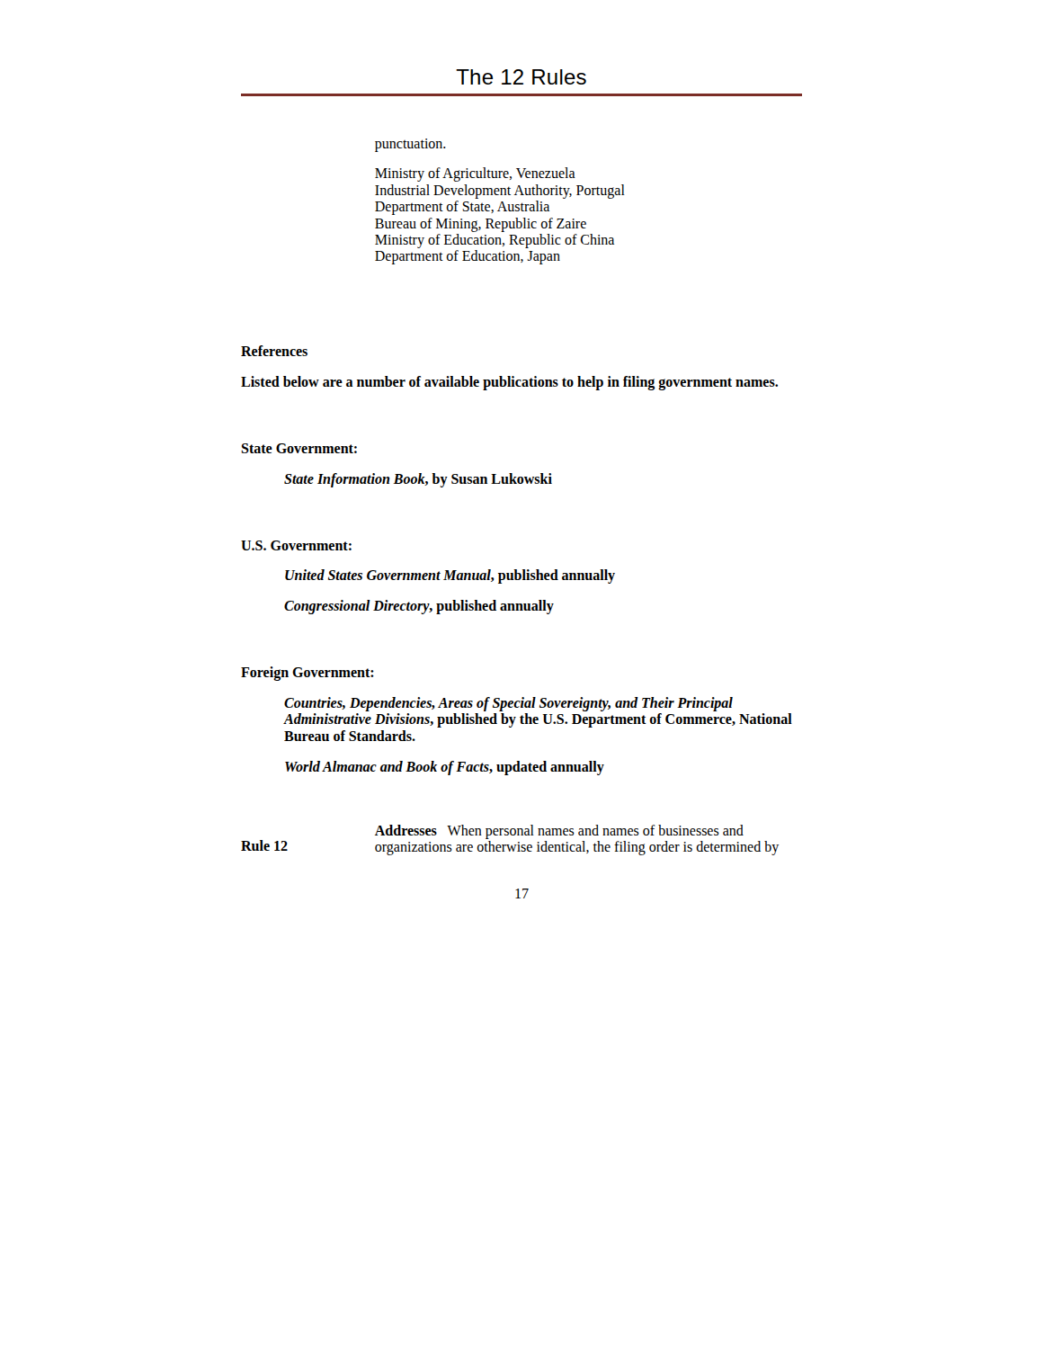The 12 Rules
punctuation.
Ministry of Agriculture, Venezuela
Industrial Development Authority, Portugal
Department of State, Australia
Bureau of Mining, Republic of Zaire
Ministry of Education, Republic of China
Department of Education, Japan
References
Listed below are a number of available publications to help in filing government names.
State Government:
State Information Book, by Susan Lukowski
U.S. Government:
United States Government Manual, published annually
Congressional Directory, published annually
Foreign Government:
Countries, Dependencies, Areas of Special Sovereignty, and Their Principal Administrative Divisions, published by the U.S. Department of Commerce, National Bureau of Standards.
World Almanac and Book of Facts, updated annually
Rule 12
Addresses When personal names and names of businesses and organizations are otherwise identical, the filing order is determined by
17